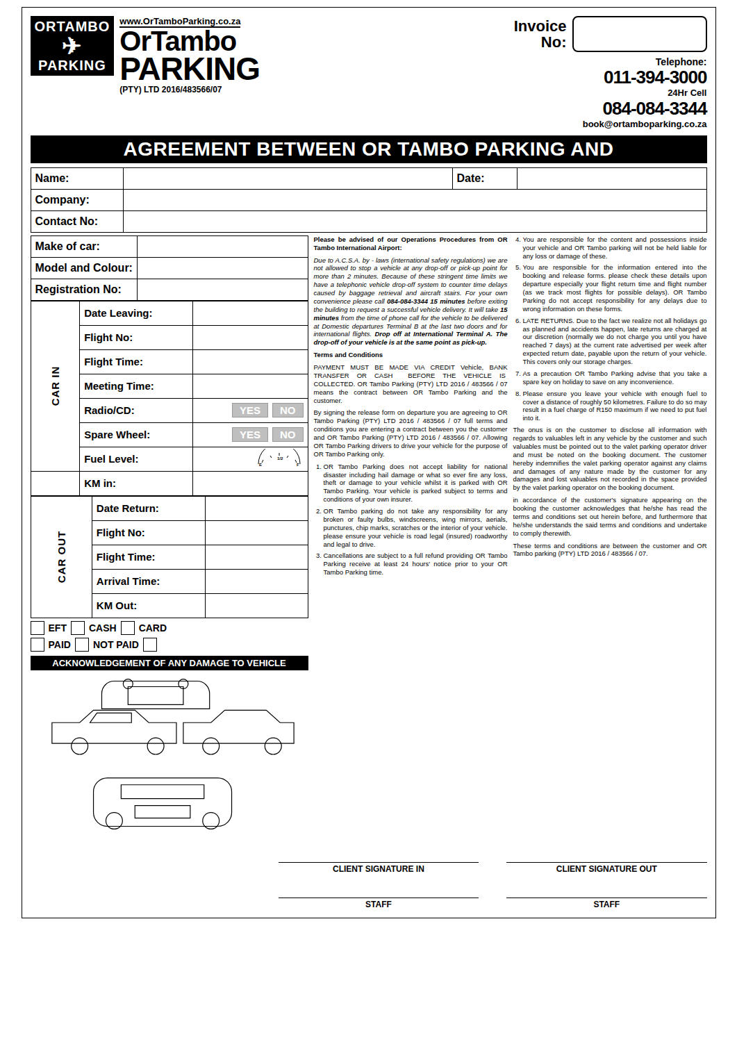ORTAMBO ✈ PARKING
www.OrTamboParking.co.za
OrTambo
PARKING
(PTY) LTD 2016/483566/07
Invoice
No:
Telephone:
011-394-3000
24Hr Cell
084-084-3344
book@ortamboparking.co.za
AGREEMENT BETWEEN OR TAMBO PARKING AND
| Name: | | Date: | |
| Company: | |
| Contact No: | |
| Make of car: | |
| Model and Colour: | |
| Registration No: | |
| CAR IN | Date Leaving: | |
| Flight No: | |
| Flight Time: | |
| Meeting Time: | |
| Radio/CD: | YES NO |
| Spare Wheel: | YES NO |
| Fuel Level: | E 1/2 F |
| | KM in: | |
| CAR OUT | Date Return: | |
| Flight No: | |
| Flight Time: | |
| Arrival Time: | |
| KM Out: | |
EFT CASH CARD
PAID NOT PAID
ACKNOWLEDGEMENT OF ANY DAMAGE TO VEHICLE
Please be advised of our Operations Procedures from OR Tambo International Airport:
Due to A.C.S.A. by - laws (international safety regulations) we are not allowed to stop a vehicle at any drop-off or pick-up point for more than 2 minutes. Because of these stringent time limits we have a telephonic vehicle drop-off system to counter time delays caused by baggage retrieval and aircraft stairs. For your own convenience please call 084-084-3344 15 minutes before exiting the building to request a successful vehicle delivery. It will take 15 minutes from the time of phone call for the vehicle to be delivered at Domestic departures Terminal B at the last two doors and for international flights. Drop off at International Terminal A. The drop-off of your vehicle is at the same point as pick-up.
Terms and Conditions
PAYMENT MUST BE MADE VIA CREDIT Vehicle, BANK TRANSFER OR CASH BEFORE THE VEHICLE IS COLLECTED. OR Tambo Parking (PTY) LTD 2016 / 483566 / 07 means the contract between OR Tambo Parking and the customer.
By signing the release form on departure you are agreeing to OR Tambo Parking (PTY) LTD 2016 / 483566 / 07 full terms and conditions you are entering a contract between you the customer and OR Tambo Parking (PTY) LTD 2016 / 483566 / 07. Allowing OR Tambo Parking drivers to drive your vehicle for the purpose of OR Tambo Parking only.
OR Tambo Parking does not accept liability for national disaster including hail damage or what so ever fire any loss, theft or damage to your vehicle whilst it is parked with OR Tambo Parking. Your vehicle is parked subject to terms and conditions of your own insurer.
OR Tambo parking do not take any responsibility for any broken or faulty bulbs, windscreens, wing mirrors, aerials, punctures, chip marks, scratches or the interior of your vehicle. please ensure your vehicle is road legal (insured) roadworthy and legal to drive.
Cancellations are subject to a full refund providing OR Tambo Parking receive at least 24 hours' notice prior to your OR Tambo Parking time.
You are responsible for the content and possessions inside your vehicle and OR Tambo parking will not be held liable for any loss or damage of these.
You are responsible for the information entered into the booking and release forms. please check these details upon departure especially your flight return time and flight number (as we track most flights for possible delays). OR Tambo Parking do not accept responsibility for any delays due to wrong information on these forms.
LATE RETURNS. Due to the fact we realize not all holidays go as planned and accidents happen, late returns are charged at our discretion (normally we do not charge you until you have reached 7 days) at the current rate advertised per week after expected return date, payable upon the return of your vehicle. This covers only our storage charges.
As a precaution OR Tambo Parking advise that you take a spare key on holiday to save on any inconvenience.
Please ensure you leave your vehicle with enough fuel to cover a distance of roughly 50 kilometres. Failure to do so may result in a fuel charge of R150 maximum if we need to put fuel into it.
The onus is on the customer to disclose all information with regards to valuables left in any vehicle by the customer and such valuables must be pointed out to the valet parking operator driver and must be noted on the booking document. The customer hereby indemnifies the valet parking operator against any claims and damages of any nature made by the customer for any damages and lost valuables not recorded in the space provided by the valet parking operator on the booking document.
in accordance of the customer's signature appearing on the booking the customer acknowledges that he/she has read the terms and conditions set out herein before, and furthermore that he/she understands the said terms and conditions and undertake to comply therewith.
These terms and conditions are between the customer and OR Tambo parking (PTY) LTD 2016 / 483566 / 07.
CLIENT SIGNATURE IN
STAFF
CLIENT SIGNATURE OUT
STAFF